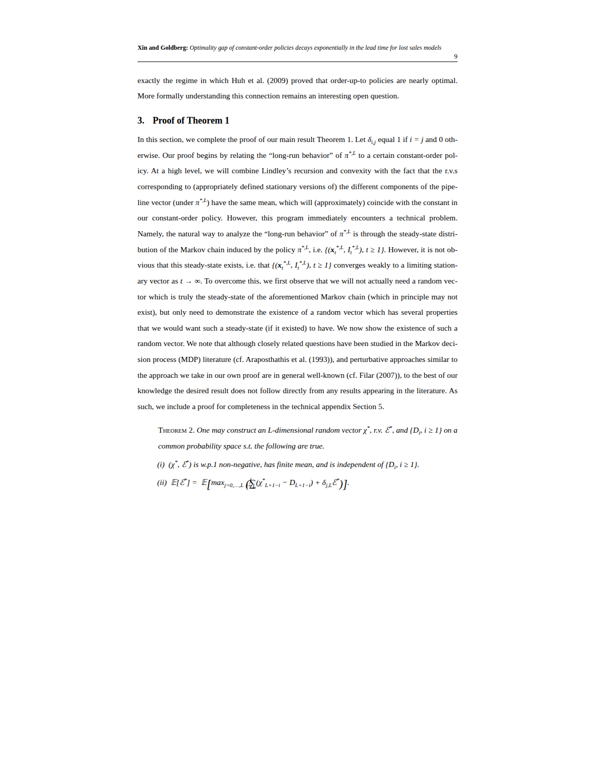Xin and Goldberg: Optimality gap of constant-order policies decays exponentially in the lead time for lost sales models
9
exactly the regime in which Huh et al. (2009) proved that order-up-to policies are nearly optimal. More formally understanding this connection remains an interesting open question.
3. Proof of Theorem 1
In this section, we complete the proof of our main result Theorem 1. Let δi,j equal 1 if i = j and 0 otherwise. Our proof begins by relating the “long-run behavior” of π*,L to a certain constant-order policy. At a high level, we will combine Lindley’s recursion and convexity with the fact that the r.v.s corresponding to (appropriately defined stationary versions of) the different components of the pipeline vector (under π*,L) have the same mean, which will (approximately) coincide with the constant in our constant-order policy. However, this program immediately encounters a technical problem. Namely, the natural way to analyze the “long-run behavior” of π*,L is through the steady-state distribution of the Markov chain induced by the policy π*,L, i.e. {(xt*,L, It*,L), t ≥ 1}. However, it is not obvious that this steady-state exists, i.e. that {(xt*,L, It*,L), t ≥ 1} converges weakly to a limiting stationary vector as t → ∞. To overcome this, we first observe that we will not actually need a random vector which is truly the steady-state of the aforementioned Markov chain (which in principle may not exist), but only need to demonstrate the existence of a random vector which has several properties that we would want such a steady-state (if it existed) to have. We now show the existence of such a random vector. We note that although closely related questions have been studied in the Markov decision process (MDP) literature (cf. Araposthathis et al. (1993)), and perturbative approaches similar to the approach we take in our own proof are in general well-known (cf. Filar (2007)), to the best of our knowledge the desired result does not follow directly from any results appearing in the literature. As such, we include a proof for completeness in the technical appendix Section 5.
Theorem 2. One may construct an L-dimensional random vector χ*, r.v. ℰ*, and {Di, i ≥ 1} on a common probability space s.t. the following are true.
(i) (χ*, ℰ*) is w.p.1 non-negative, has finite mean, and is independent of {Di, i ≥ 1}.
(ii) 𝔼[ℰ*] = 𝔼[maxj=0,…,L (∑ji=1(χ*L+1−i − DL+1−i) + δj,Lℰ*)].